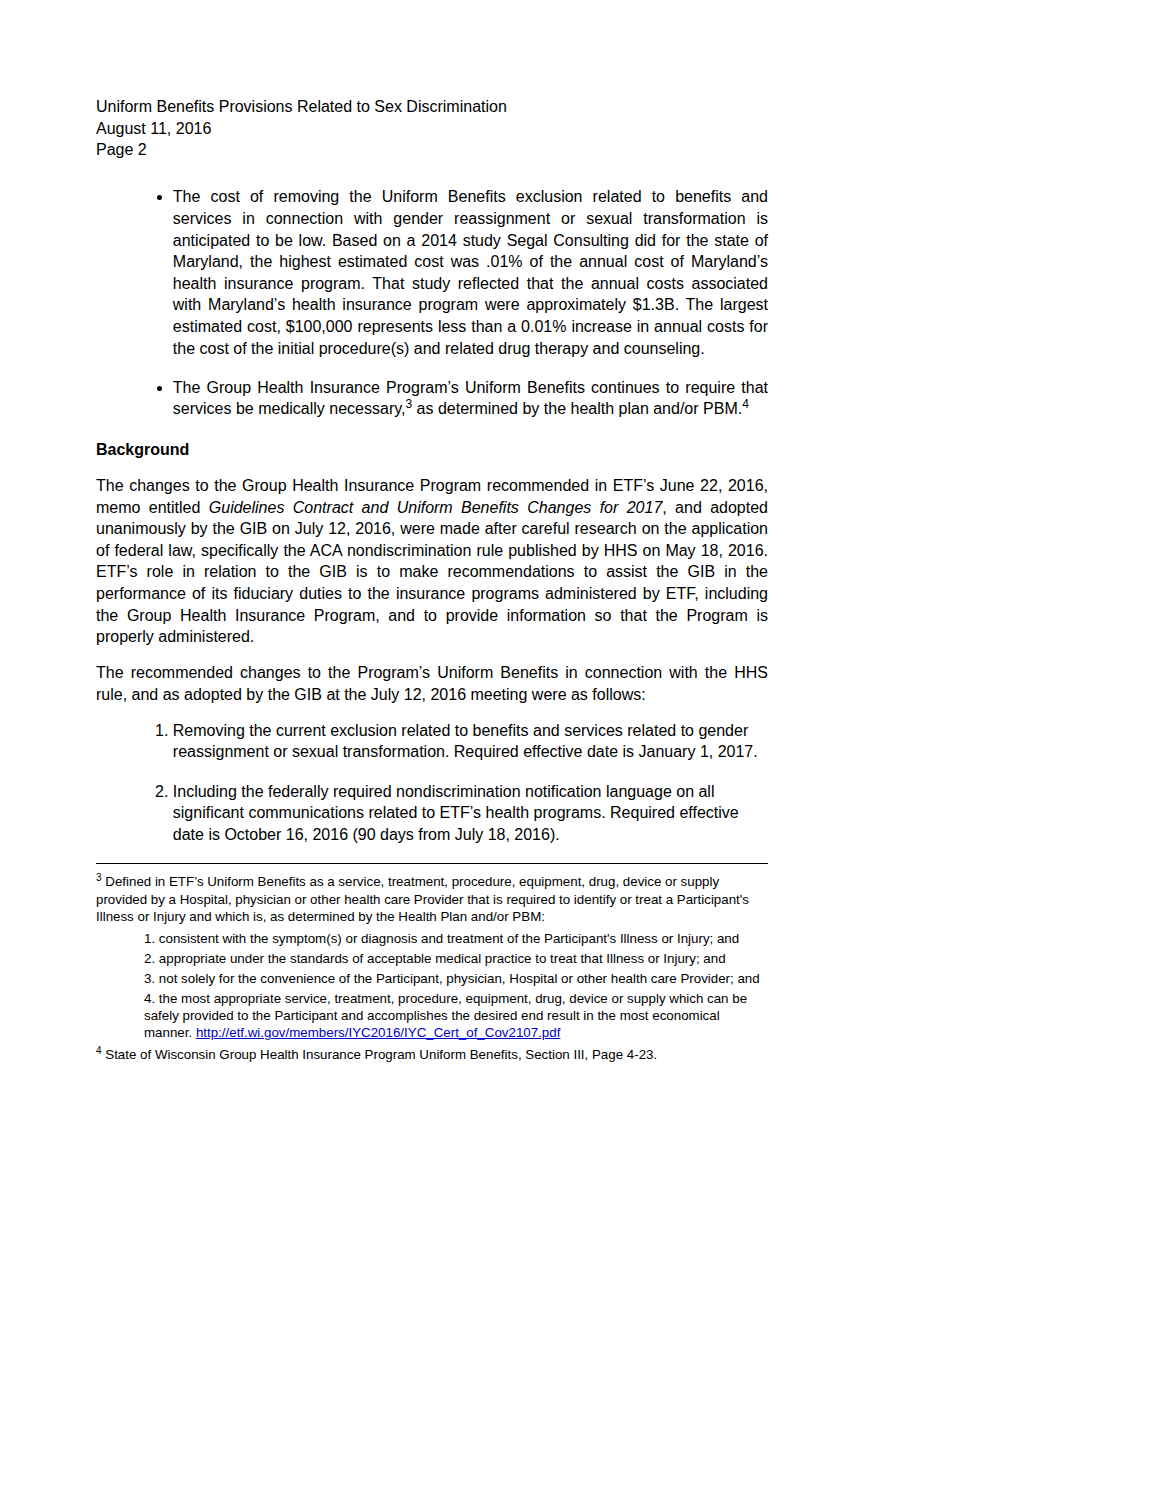Uniform Benefits Provisions Related to Sex Discrimination
August 11, 2016
Page 2
The cost of removing the Uniform Benefits exclusion related to benefits and services in connection with gender reassignment or sexual transformation is anticipated to be low. Based on a 2014 study Segal Consulting did for the state of Maryland, the highest estimated cost was .01% of the annual cost of Maryland’s health insurance program. That study reflected that the annual costs associated with Maryland’s health insurance program were approximately $1.3B. The largest estimated cost, $100,000 represents less than a 0.01% increase in annual costs for the cost of the initial procedure(s) and related drug therapy and counseling.
The Group Health Insurance Program’s Uniform Benefits continues to require that services be medically necessary,3 as determined by the health plan and/or PBM.4
Background
The changes to the Group Health Insurance Program recommended in ETF’s June 22, 2016, memo entitled Guidelines Contract and Uniform Benefits Changes for 2017, and adopted unanimously by the GIB on July 12, 2016, were made after careful research on the application of federal law, specifically the ACA nondiscrimination rule published by HHS on May 18, 2016. ETF’s role in relation to the GIB is to make recommendations to assist the GIB in the performance of its fiduciary duties to the insurance programs administered by ETF, including the Group Health Insurance Program, and to provide information so that the Program is properly administered.
The recommended changes to the Program’s Uniform Benefits in connection with the HHS rule, and as adopted by the GIB at the July 12, 2016 meeting were as follows:
Removing the current exclusion related to benefits and services related to gender reassignment or sexual transformation. Required effective date is January 1, 2017.
Including the federally required nondiscrimination notification language on all significant communications related to ETF’s health programs. Required effective date is October 16, 2016 (90 days from July 18, 2016).
3 Defined in ETF’s Uniform Benefits as a service, treatment, procedure, equipment, drug, device or supply provided by a Hospital, physician or other health care Provider that is required to identify or treat a Participant's Illness or Injury and which is, as determined by the Health Plan and/or PBM:
1. consistent with the symptom(s) or diagnosis and treatment of the Participant's Illness or Injury; and
2. appropriate under the standards of acceptable medical practice to treat that Illness or Injury; and
3. not solely for the convenience of the Participant, physician, Hospital or other health care Provider; and
4. the most appropriate service, treatment, procedure, equipment, drug, device or supply which can be safely provided to the Participant and accomplishes the desired end result in the most economical manner. http://etf.wi.gov/members/IYC2016/IYC_Cert_of_Cov2107.pdf
4 State of Wisconsin Group Health Insurance Program Uniform Benefits, Section III, Page 4-23.